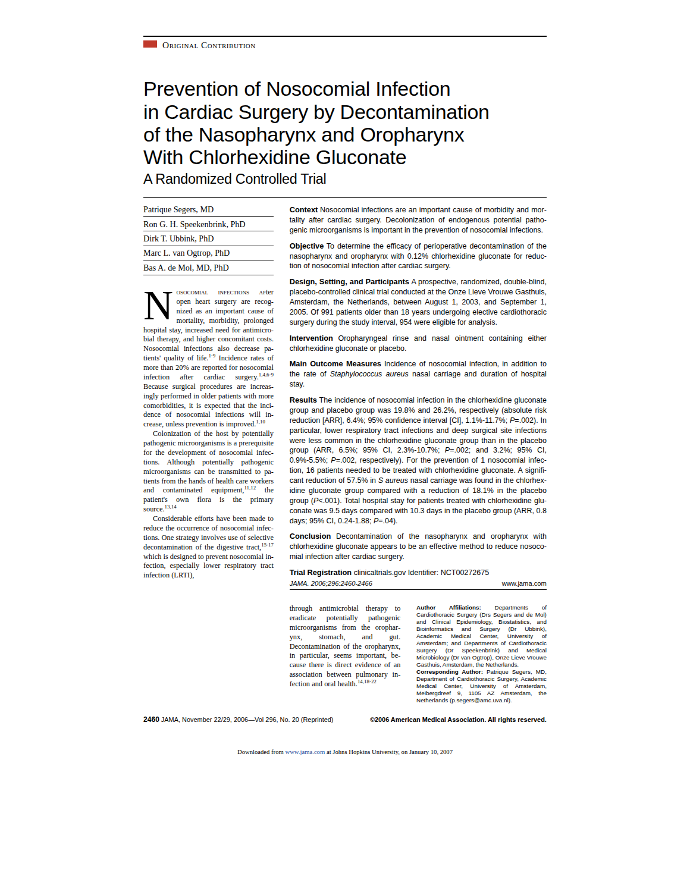Original Contribution
Prevention of Nosocomial Infection
in Cardiac Surgery by Decontamination
of the Nasopharynx and Oropharynx
With Chlorhexidine Gluconate A Randomized Controlled Trial
Patrique Segers, MD
Ron G. H. Speekenbrink, PhD
Dirk T. Ubbink, PhD
Marc L. van Ogtrop, PhD
Bas A. de Mol, MD, PhD
Nosocomial infections after open heart surgery are recognized as an important cause of mortality, morbidity, prolonged hospital stay, increased need for antimicrobial therapy, and higher concomitant costs. Nosocomial infections also decrease patients' quality of life.1-9 Incidence rates of more than 20% are reported for nosocomial infection after cardiac surgery.1,4,6-9 Because surgical procedures are increasingly performed in older patients with more comorbidities, it is expected that the incidence of nosocomial infections will increase, unless prevention is improved.1,10
Colonization of the host by potentially pathogenic microorganisms is a prerequisite for the development of nosocomial infections. Although potentially pathogenic microorganisms can be transmitted to patients from the hands of health care workers and contaminated equipment,11,12 the patient's own flora is the primary source.13,14
Considerable efforts have been made to reduce the occurrence of nosocomial infections. One strategy involves use of selective decontamination of the digestive tract,15-17 which is designed to prevent nosocomial infection, especially lower respiratory tract infection (LRTI),
Context Nosocomial infections are an important cause of morbidity and mortality after cardiac surgery. Decolonization of endogenous potential pathogenic microorganisms is important in the prevention of nosocomial infections.
Objective To determine the efficacy of perioperative decontamination of the nasopharynx and oropharynx with 0.12% chlorhexidine gluconate for reduction of nosocomial infection after cardiac surgery.
Design, Setting, and Participants A prospective, randomized, double-blind, placebo-controlled clinical trial conducted at the Onze Lieve Vrouwe Gasthuis, Amsterdam, the Netherlands, between August 1, 2003, and September 1, 2005. Of 991 patients older than 18 years undergoing elective cardiothoracic surgery during the study interval, 954 were eligible for analysis.
Intervention Oropharyngeal rinse and nasal ointment containing either chlorhexidine gluconate or placebo.
Main Outcome Measures Incidence of nosocomial infection, in addition to the rate of Staphylococcus aureus nasal carriage and duration of hospital stay.
Results The incidence of nosocomial infection in the chlorhexidine gluconate group and placebo group was 19.8% and 26.2%, respectively (absolute risk reduction [ARR], 6.4%; 95% confidence interval [CI], 1.1%-11.7%; P=.002). In particular, lower respiratory tract infections and deep surgical site infections were less common in the chlorhexidine gluconate group than in the placebo group (ARR, 6.5%; 95% CI, 2.3%-10.7%; P=.002; and 3.2%; 95% CI, 0.9%-5.5%; P=.002, respectively). For the prevention of 1 nosocomial infection, 16 patients needed to be treated with chlorhexidine gluconate. A significant reduction of 57.5% in S aureus nasal carriage was found in the chlorhexidine gluconate group compared with a reduction of 18.1% in the placebo group (P<.001). Total hospital stay for patients treated with chlorhexidine gluconate was 9.5 days compared with 10.3 days in the placebo group (ARR, 0.8 days; 95% CI, 0.24-1.88; P=.04).
Conclusion Decontamination of the nasopharynx and oropharynx with chlorhexidine gluconate appears to be an effective method to reduce nosocomial infection after cardiac surgery.
Trial Registration clinicaltrials.gov Identifier: NCT00272675
JAMA. 2006;296:2460-2466 www.jama.com
through antimicrobial therapy to eradicate potentially pathogenic microorganisms from the oropharynx, stomach, and gut. Decontamination of the oropharynx, in particular, seems important, because there is direct evidence of an association between pulmonary infection and oral health.14,18-22
Author Affiliations: Departments of Cardiothoracic Surgery (Drs Segers and de Mol) and Clinical Epidemiology, Biostatistics, and Bioinformatics and Surgery (Dr Ubbink), Academic Medical Center, University of Amsterdam; and Departments of Cardiothoracic Surgery (Dr Speekenbrink) and Medical Microbiology (Dr van Ogtrop), Onze Lieve Vrouwe Gasthuis, Amsterdam, the Netherlands.
Corresponding Author: Patrique Segers, MD, Department of Cardiothoracic Surgery, Academic Medical Center, University of Amsterdam, Meibergdreef 9, 1105 AZ Amsterdam, the Netherlands (p.segers@amc.uva.nl).
2460 JAMA, November 22/29, 2006—Vol 296, No. 20 (Reprinted)
©2006 American Medical Association. All rights reserved.
Downloaded from www.jama.com at Johns Hopkins University, on January 10, 2007